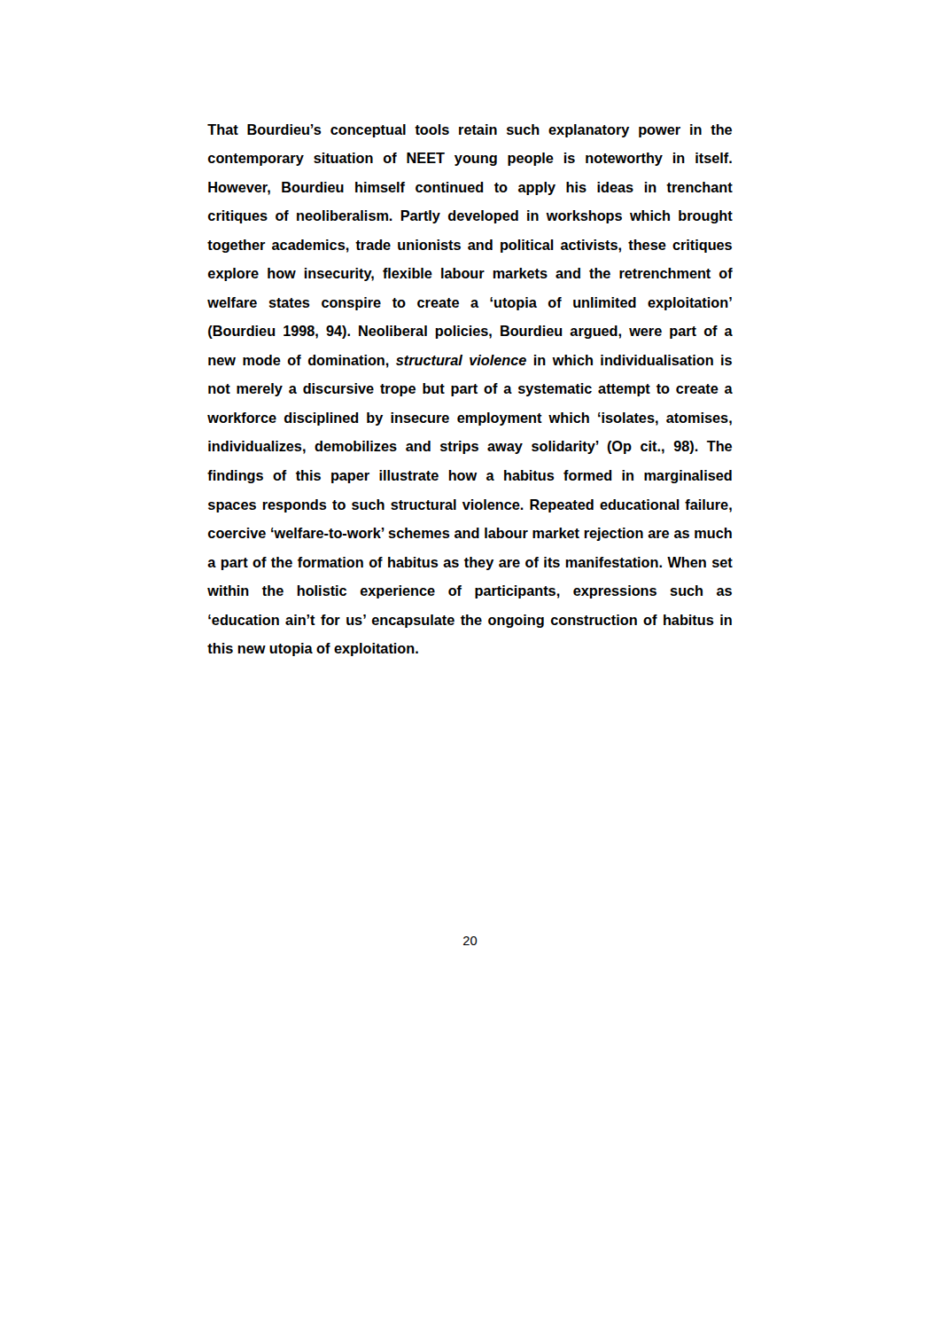That Bourdieu’s conceptual tools retain such explanatory power in the contemporary situation of NEET young people is noteworthy in itself. However, Bourdieu himself continued to apply his ideas in trenchant critiques of neoliberalism. Partly developed in workshops which brought together academics, trade unionists and political activists, these critiques explore how insecurity, flexible labour markets and the retrenchment of welfare states conspire to create a ‘utopia of unlimited exploitation’ (Bourdieu 1998, 94). Neoliberal policies, Bourdieu argued, were part of a new mode of domination, structural violence in which individualisation is not merely a discursive trope but part of a systematic attempt to create a workforce disciplined by insecure employment which ‘isolates, atomises, individualizes, demobilizes and strips away solidarity’ (Op cit., 98). The findings of this paper illustrate how a habitus formed in marginalised spaces responds to such structural violence. Repeated educational failure, coercive ‘welfare-to-work’ schemes and labour market rejection are as much a part of the formation of habitus as they are of its manifestation. When set within the holistic experience of participants, expressions such as ‘education ain’t for us’ encapsulate the ongoing construction of habitus in this new utopia of exploitation.
20